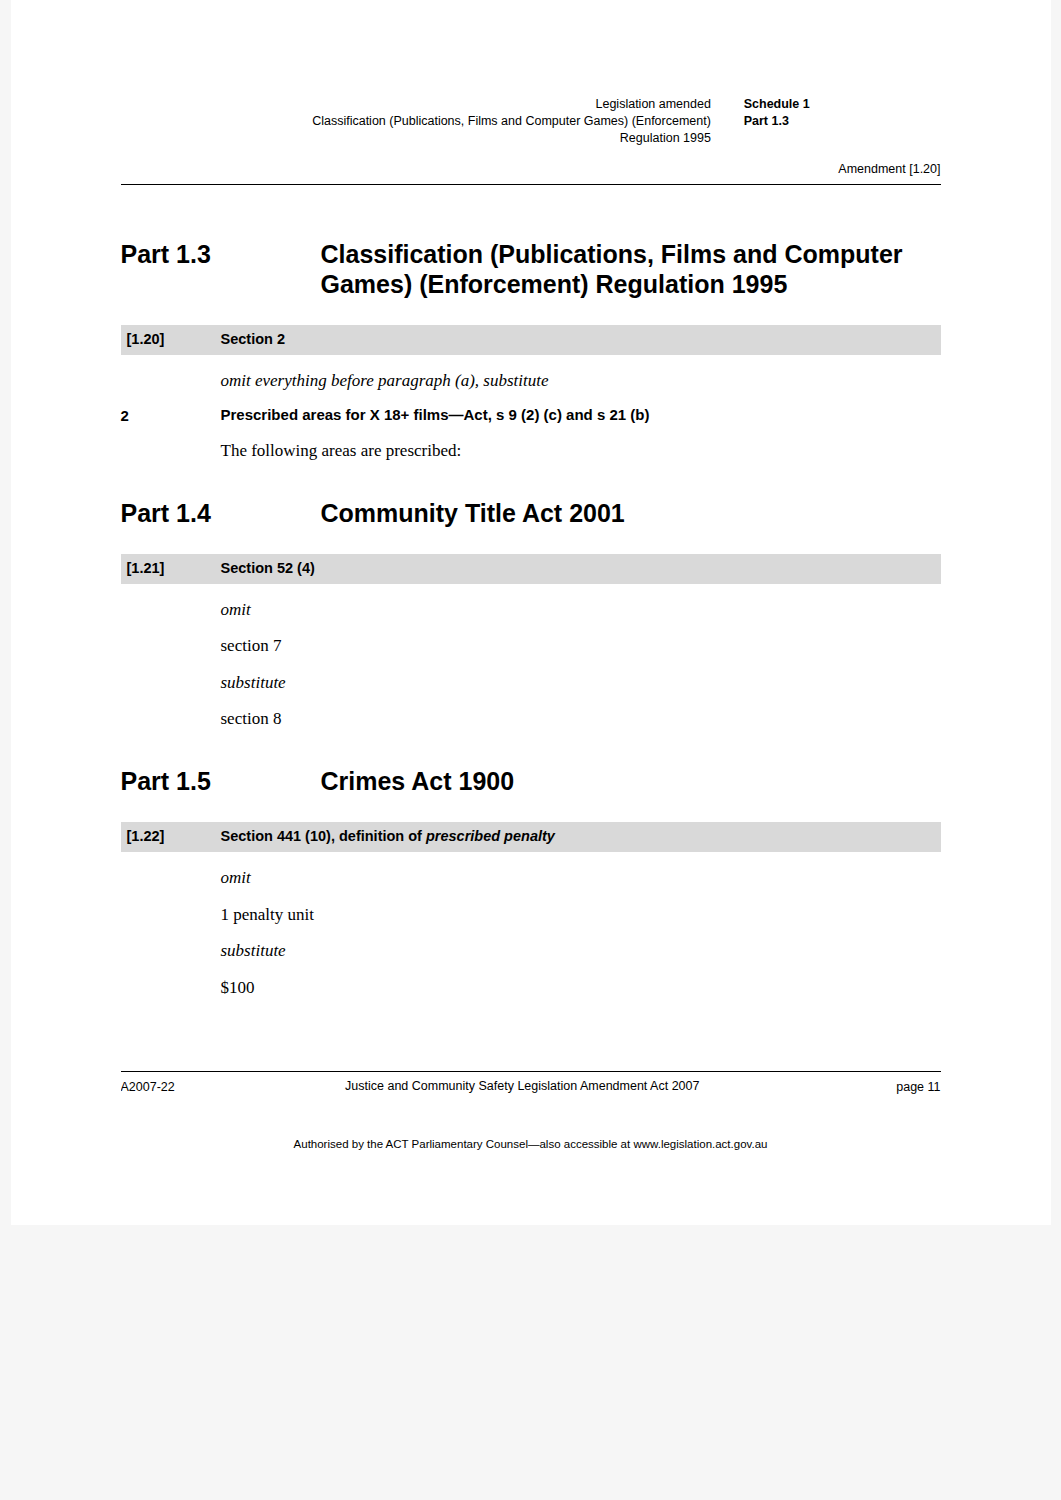Legislation amended
Classification (Publications, Films and Computer Games) (Enforcement)
Regulation 1995
Schedule 1
Part 1.3
Amendment [1.20]
Part 1.3
Classification (Publications, Films and Computer Games) (Enforcement) Regulation 1995
[1.20] Section 2
omit everything before paragraph (a), substitute
2
Prescribed areas for X 18+ films—Act, s 9 (2) (c) and s 21 (b)
The following areas are prescribed:
Part 1.4
Community Title Act 2001
[1.21] Section 52 (4)
omit
section 7
substitute
section 8
Part 1.5
Crimes Act 1900
[1.22] Section 441 (10), definition of prescribed penalty
omit
1 penalty unit
substitute
$100
A2007-22
Justice and Community Safety Legislation Amendment Act 2007
page 11
Authorised by the ACT Parliamentary Counsel—also accessible at www.legislation.act.gov.au